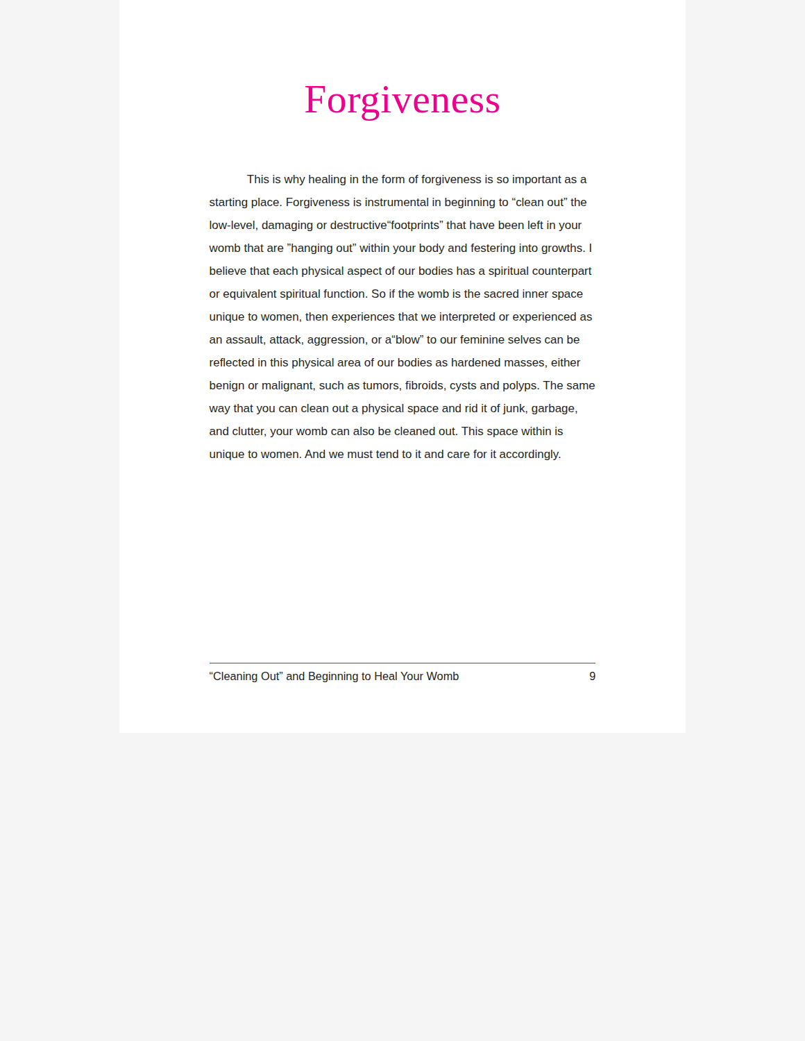Forgiveness
This is why healing in the form of forgiveness is so important as a starting place. Forgiveness is instrumental in beginning to “clean out” the low-level, damaging or destructive“footprints” that have been left in your womb that are ”hanging out” within your body and festering into growths. I believe that each physical aspect of our bodies has a spiritual counterpart or equivalent spiritual function. So if the womb is the sacred inner space unique to women, then experiences that we interpreted or experienced as an assault, attack, aggression, or a“blow” to our feminine selves can be reflected in this physical area of our bodies as hardened masses, either benign or malignant, such as tumors, fibroids, cysts and polyps. The same way that you can clean out a physical space and rid it of junk, garbage, and clutter, your womb can also be cleaned out. This space within is unique to women. And we must tend to it and care for it accordingly.
“Cleaning Out” and Beginning to Heal Your Womb 9